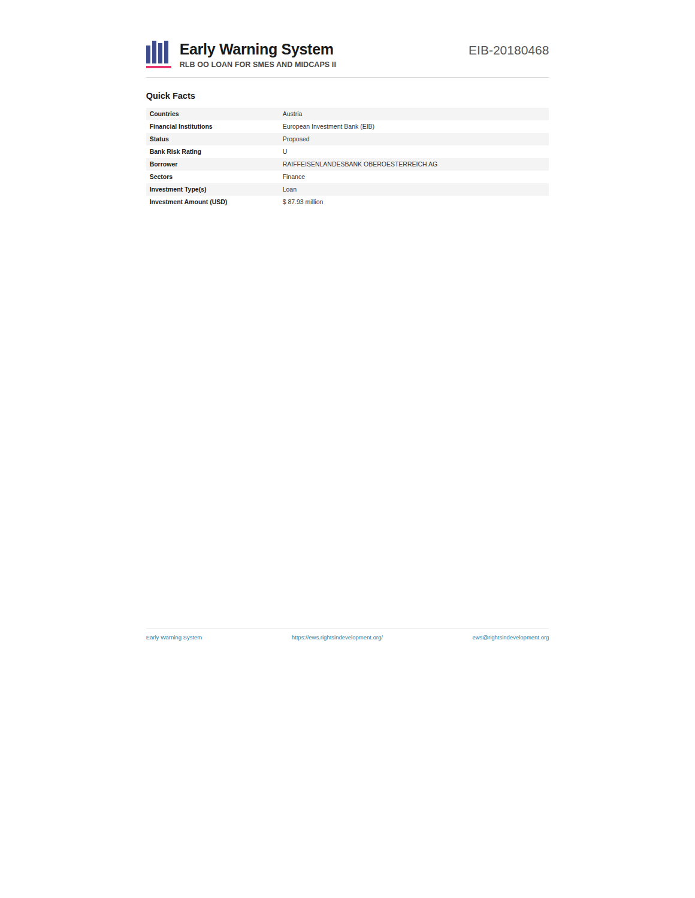Early Warning System
RLB OO LOAN FOR SMES AND MIDCAPS II
EIB-20180468
Quick Facts
| Countries | Austria |
| Financial Institutions | European Investment Bank (EIB) |
| Status | Proposed |
| Bank Risk Rating | U |
| Borrower | RAIFFEISENLANDESBANK OBEROESTERREICH AG |
| Sectors | Finance |
| Investment Type(s) | Loan |
| Investment Amount (USD) | $ 87.93 million |
Early Warning System
https://ews.rightsindevelopment.org/
ews@rightsindevelopment.org